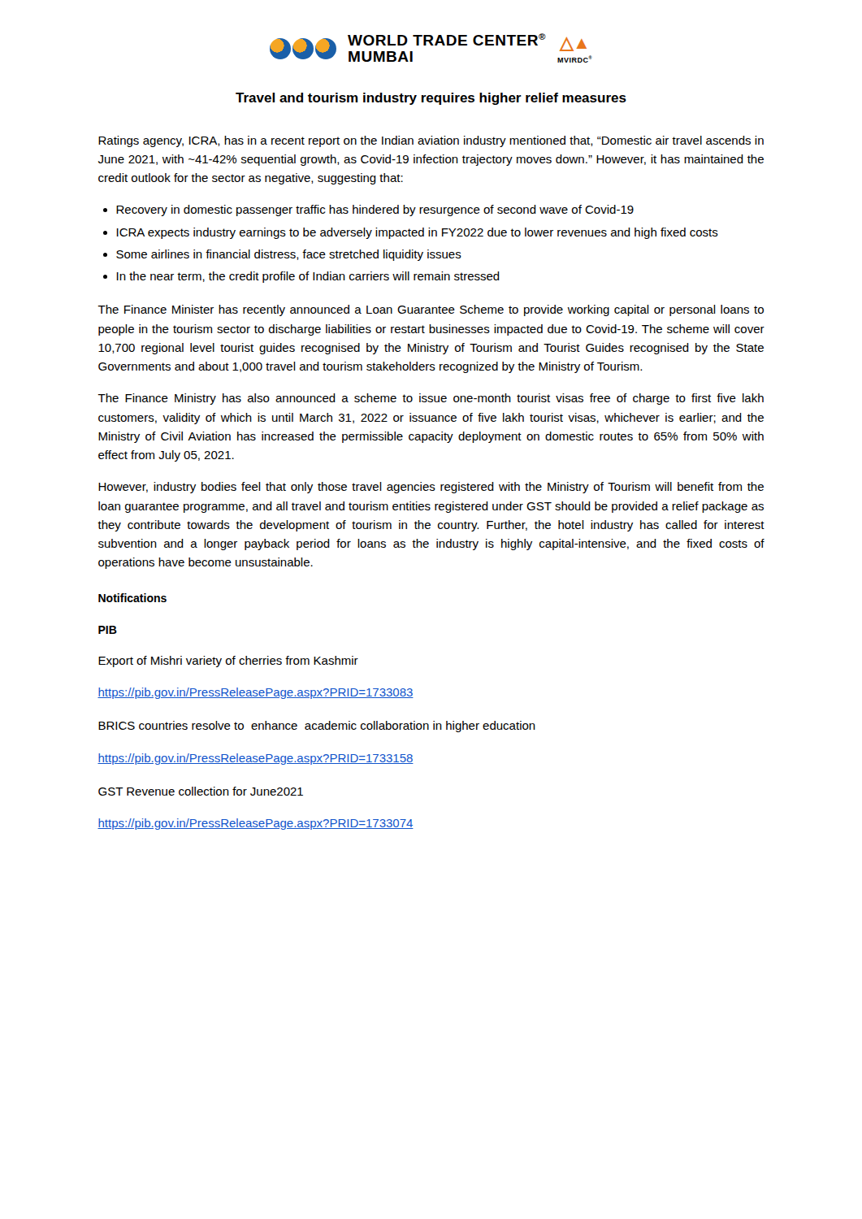WORLD TRADE CENTER®
MUMBAI △▲
MVIRDC®
Travel and tourism industry requires higher relief measures
Ratings agency, ICRA, has in a recent report on the Indian aviation industry mentioned that, “Domestic air travel ascends in June 2021, with ~41-42% sequential growth, as Covid-19 infection trajectory moves down.” However, it has maintained the credit outlook for the sector as negative, suggesting that:
Recovery in domestic passenger traffic has hindered by resurgence of second wave of Covid-19
ICRA expects industry earnings to be adversely impacted in FY2022 due to lower revenues and high fixed costs
Some airlines in financial distress, face stretched liquidity issues
In the near term, the credit profile of Indian carriers will remain stressed
The Finance Minister has recently announced a Loan Guarantee Scheme to provide working capital or personal loans to people in the tourism sector to discharge liabilities or restart businesses impacted due to Covid-19. The scheme will cover 10,700 regional level tourist guides recognised by the Ministry of Tourism and Tourist Guides recognised by the State Governments and about 1,000 travel and tourism stakeholders recognized by the Ministry of Tourism.
The Finance Ministry has also announced a scheme to issue one-month tourist visas free of charge to first five lakh customers, validity of which is until March 31, 2022 or issuance of five lakh tourist visas, whichever is earlier; and the Ministry of Civil Aviation has increased the permissible capacity deployment on domestic routes to 65% from 50% with effect from July 05, 2021.
However, industry bodies feel that only those travel agencies registered with the Ministry of Tourism will benefit from the loan guarantee programme, and all travel and tourism entities registered under GST should be provided a relief package as they contribute towards the development of tourism in the country. Further, the hotel industry has called for interest subvention and a longer payback period for loans as the industry is highly capital-intensive, and the fixed costs of operations have become unsustainable.
Notifications
PIB
Export of Mishri variety of cherries from Kashmir
https://pib.gov.in/PressReleasePage.aspx?PRID=1733083
BRICS countries resolve to enhance academic collaboration in higher education
https://pib.gov.in/PressReleasePage.aspx?PRID=1733158
GST Revenue collection for June2021
https://pib.gov.in/PressReleasePage.aspx?PRID=1733074